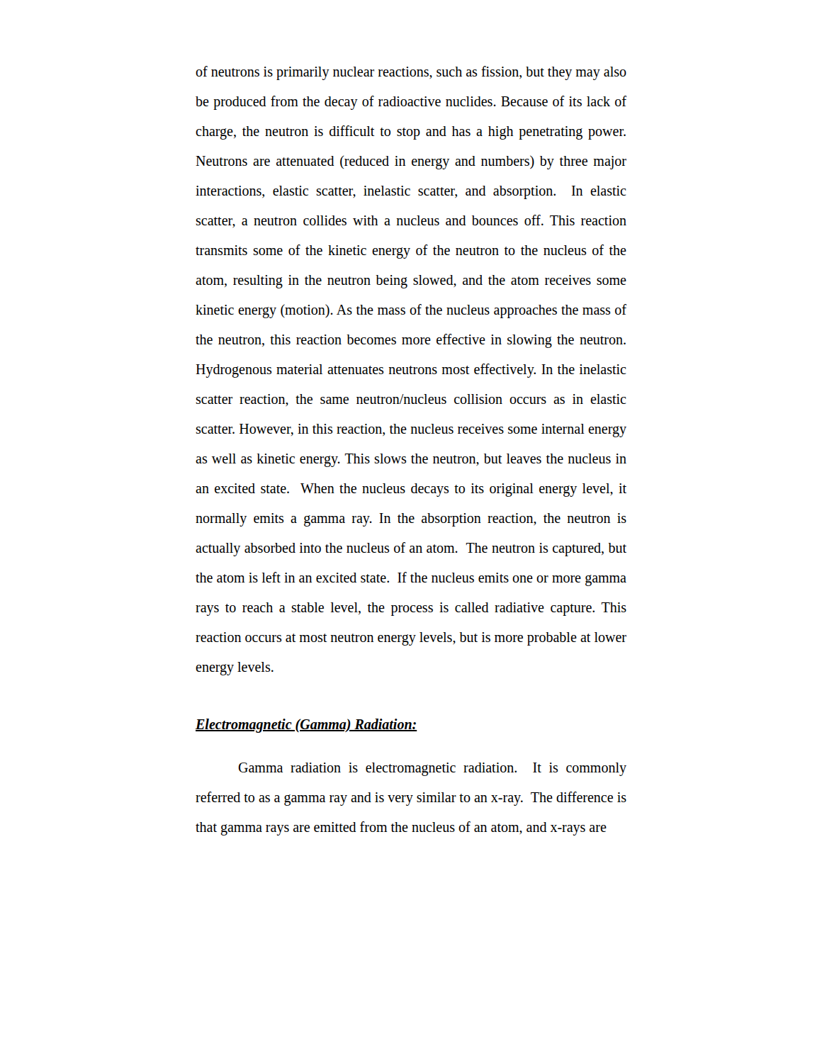of neutrons is primarily nuclear reactions, such as fission, but they may also be produced from the decay of radioactive nuclides. Because of its lack of charge, the neutron is difficult to stop and has a high penetrating power. Neutrons are attenuated (reduced in energy and numbers) by three major interactions, elastic scatter, inelastic scatter, and absorption. In elastic scatter, a neutron collides with a nucleus and bounces off. This reaction transmits some of the kinetic energy of the neutron to the nucleus of the atom, resulting in the neutron being slowed, and the atom receives some kinetic energy (motion). As the mass of the nucleus approaches the mass of the neutron, this reaction becomes more effective in slowing the neutron. Hydrogenous material attenuates neutrons most effectively. In the inelastic scatter reaction, the same neutron/nucleus collision occurs as in elastic scatter. However, in this reaction, the nucleus receives some internal energy as well as kinetic energy. This slows the neutron, but leaves the nucleus in an excited state. When the nucleus decays to its original energy level, it normally emits a gamma ray. In the absorption reaction, the neutron is actually absorbed into the nucleus of an atom. The neutron is captured, but the atom is left in an excited state. If the nucleus emits one or more gamma rays to reach a stable level, the process is called radiative capture. This reaction occurs at most neutron energy levels, but is more probable at lower energy levels.
Electromagnetic (Gamma) Radiation:
Gamma radiation is electromagnetic radiation. It is commonly referred to as a gamma ray and is very similar to an x-ray. The difference is that gamma rays are emitted from the nucleus of an atom, and x-rays are